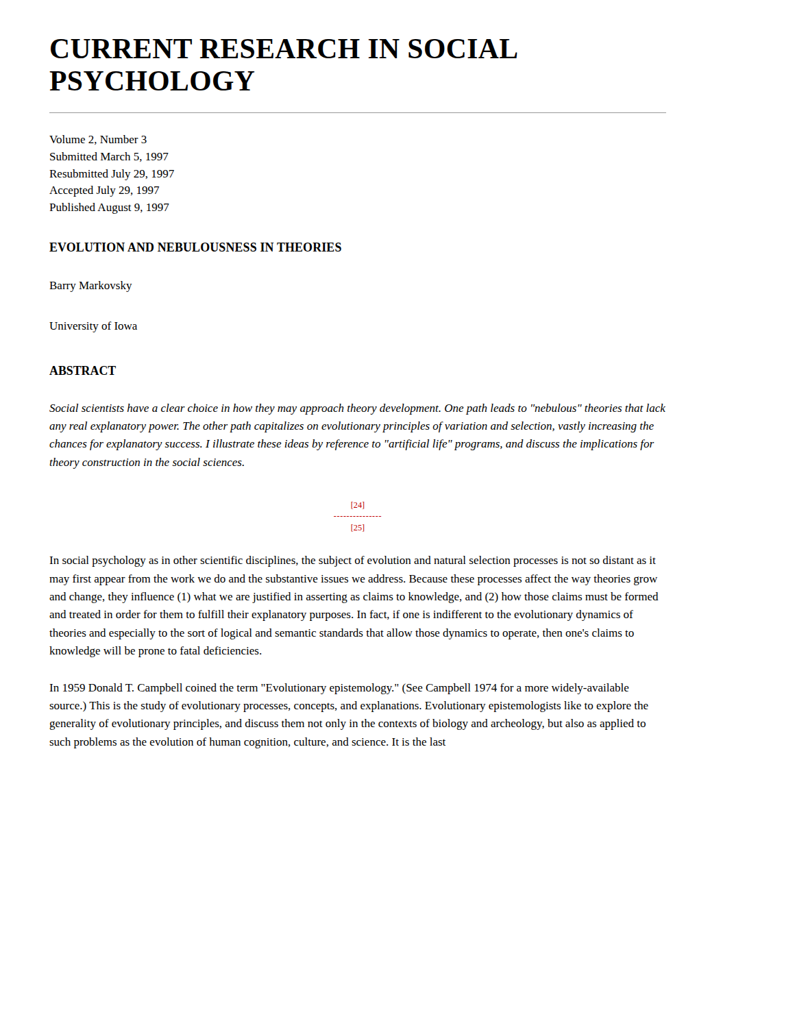CURRENT RESEARCH IN SOCIAL PSYCHOLOGY
Volume 2, Number 3
Submitted March 5, 1997
Resubmitted July 29, 1997
Accepted July 29, 1997
Published August 9, 1997
EVOLUTION AND NEBULOUSNESS IN THEORIES
Barry Markovsky
University of Iowa
ABSTRACT
Social scientists have a clear choice in how they may approach theory development. One path leads to "nebulous" theories that lack any real explanatory power. The other path capitalizes on evolutionary principles of variation and selection, vastly increasing the chances for explanatory success. I illustrate these ideas by reference to "artificial life" programs, and discuss the implications for theory construction in the social sciences.
[24]
---------------
[25]
In social psychology as in other scientific disciplines, the subject of evolution and natural selection processes is not so distant as it may first appear from the work we do and the substantive issues we address. Because these processes affect the way theories grow and change, they influence (1) what we are justified in asserting as claims to knowledge, and (2) how those claims must be formed and treated in order for them to fulfill their explanatory purposes. In fact, if one is indifferent to the evolutionary dynamics of theories and especially to the sort of logical and semantic standards that allow those dynamics to operate, then one's claims to knowledge will be prone to fatal deficiencies.
In 1959 Donald T. Campbell coined the term "Evolutionary epistemology." (See Campbell 1974 for a more widely-available source.) This is the study of evolutionary processes, concepts, and explanations. Evolutionary epistemologists like to explore the generality of evolutionary principles, and discuss them not only in the contexts of biology and archeology, but also as applied to such problems as the evolution of human cognition, culture, and science. It is the last